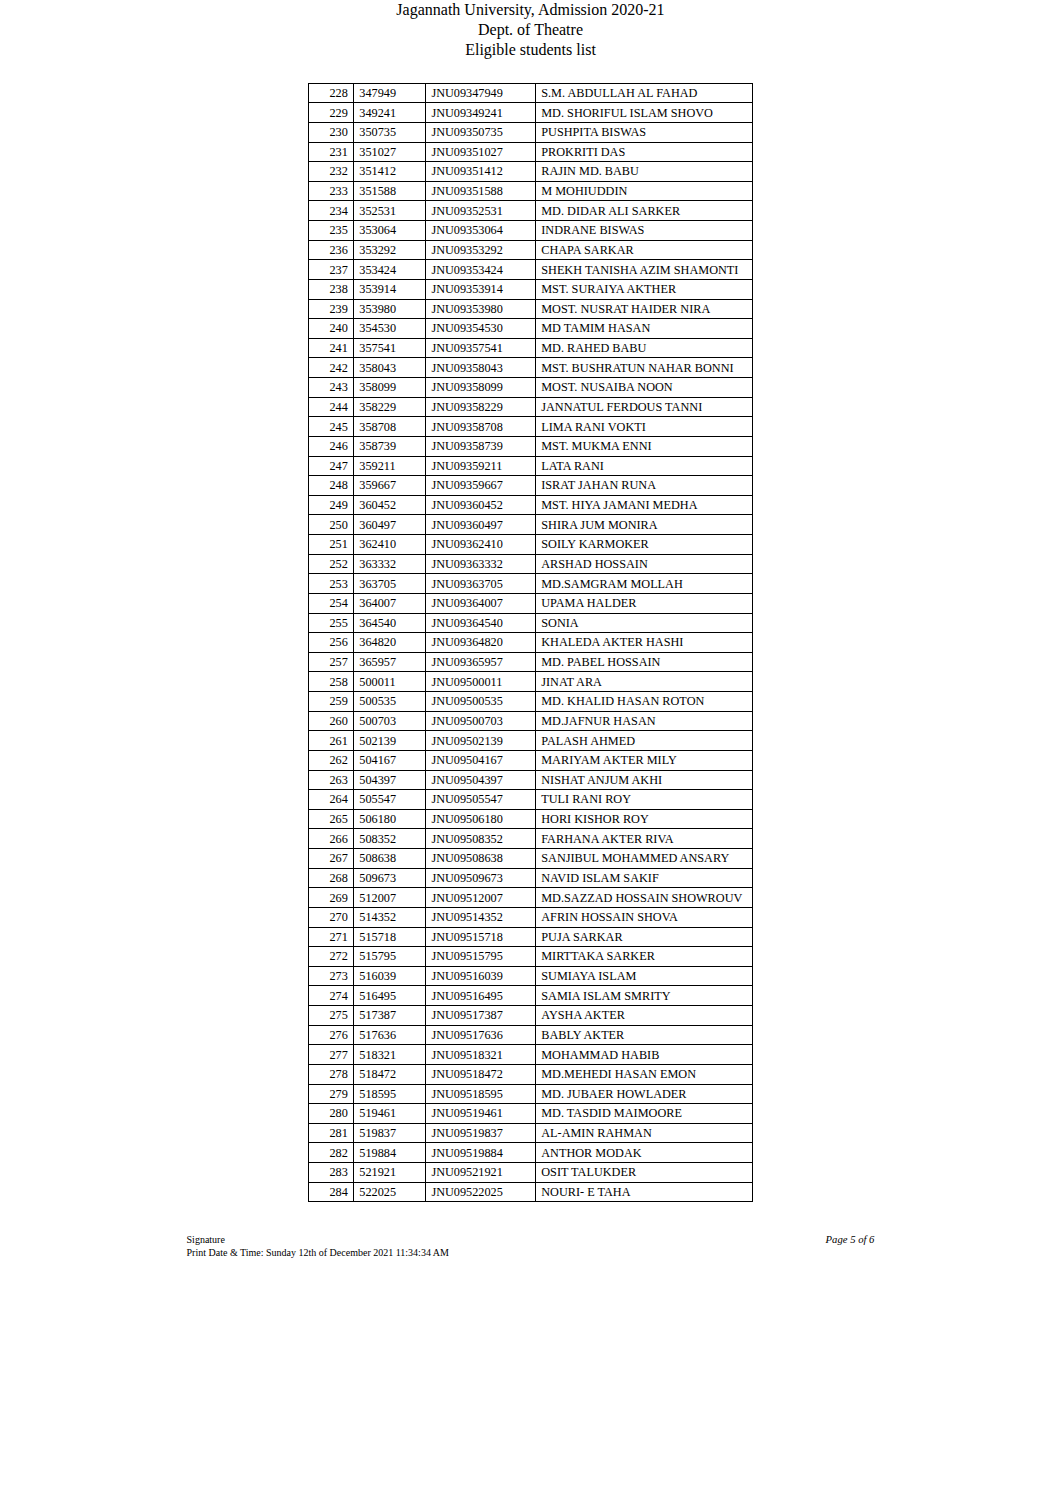Jagannath University, Admission 2020-21 Dept. of Theatre Eligible students list
| 228 | 347949 | JNU09347949 | S.M. ABDULLAH AL FAHAD |
| 229 | 349241 | JNU09349241 | MD. SHORIFUL ISLAM SHOVO |
| 230 | 350735 | JNU09350735 | PUSHPITA BISWAS |
| 231 | 351027 | JNU09351027 | PROKRITI DAS |
| 232 | 351412 | JNU09351412 | RAJIN MD. BABU |
| 233 | 351588 | JNU09351588 | M MOHIUDDIN |
| 234 | 352531 | JNU09352531 | MD. DIDAR ALI SARKER |
| 235 | 353064 | JNU09353064 | INDRANE BISWAS |
| 236 | 353292 | JNU09353292 | CHAPA SARKAR |
| 237 | 353424 | JNU09353424 | SHEKH TANISHA AZIM SHAMONTI |
| 238 | 353914 | JNU09353914 | MST. SURAIYA AKTHER |
| 239 | 353980 | JNU09353980 | MOST. NUSRAT HAIDER NIRA |
| 240 | 354530 | JNU09354530 | MD TAMIM HASAN |
| 241 | 357541 | JNU09357541 | MD. RAHED BABU |
| 242 | 358043 | JNU09358043 | MST. BUSHRATUN NAHAR BONNI |
| 243 | 358099 | JNU09358099 | MOST. NUSAIBA NOON |
| 244 | 358229 | JNU09358229 | JANNATUL FERDOUS TANNI |
| 245 | 358708 | JNU09358708 | LIMA RANI VOKTI |
| 246 | 358739 | JNU09358739 | MST. MUKMA ENNI |
| 247 | 359211 | JNU09359211 | LATA RANI |
| 248 | 359667 | JNU09359667 | ISRAT JAHAN RUNA |
| 249 | 360452 | JNU09360452 | MST. HIYA JAMANI MEDHA |
| 250 | 360497 | JNU09360497 | SHIRA JUM MONIRA |
| 251 | 362410 | JNU09362410 | SOILY KARMOKER |
| 252 | 363332 | JNU09363332 | ARSHAD HOSSAIN |
| 253 | 363705 | JNU09363705 | MD.SAMGRAM MOLLAH |
| 254 | 364007 | JNU09364007 | UPAMA HALDER |
| 255 | 364540 | JNU09364540 | SONIA |
| 256 | 364820 | JNU09364820 | KHALEDA AKTER HASHI |
| 257 | 365957 | JNU09365957 | MD. PABEL HOSSAIN |
| 258 | 500011 | JNU09500011 | JINAT ARA |
| 259 | 500535 | JNU09500535 | MD. KHALID HASAN ROTON |
| 260 | 500703 | JNU09500703 | MD.JAFNUR HASAN |
| 261 | 502139 | JNU09502139 | PALASH AHMED |
| 262 | 504167 | JNU09504167 | MARIYAM AKTER MILY |
| 263 | 504397 | JNU09504397 | NISHAT ANJUM AKHI |
| 264 | 505547 | JNU09505547 | TULI RANI ROY |
| 265 | 506180 | JNU09506180 | HORI KISHOR ROY |
| 266 | 508352 | JNU09508352 | FARHANA AKTER RIVA |
| 267 | 508638 | JNU09508638 | SANJIBUL MOHAMMED ANSARY |
| 268 | 509673 | JNU09509673 | NAVID ISLAM SAKIF |
| 269 | 512007 | JNU09512007 | MD.SAZZAD HOSSAIN SHOWROUV |
| 270 | 514352 | JNU09514352 | AFRIN HOSSAIN SHOVA |
| 271 | 515718 | JNU09515718 | PUJA SARKAR |
| 272 | 515795 | JNU09515795 | MIRTTAKA SARKER |
| 273 | 516039 | JNU09516039 | SUMIAYA ISLAM |
| 274 | 516495 | JNU09516495 | SAMIA ISLAM SMRITY |
| 275 | 517387 | JNU09517387 | AYSHA AKTER |
| 276 | 517636 | JNU09517636 | BABLY AKTER |
| 277 | 518321 | JNU09518321 | MOHAMMAD HABIB |
| 278 | 518472 | JNU09518472 | MD.MEHEDI HASAN EMON |
| 279 | 518595 | JNU09518595 | MD. JUBAER HOWLADER |
| 280 | 519461 | JNU09519461 | MD. TASDID MAIMOORE |
| 281 | 519837 | JNU09519837 | AL-AMIN RAHMAN |
| 282 | 519884 | JNU09519884 | ANTHOR MODAK |
| 283 | 521921 | JNU09521921 | OSIT TALUKDER |
| 284 | 522025 | JNU09522025 | NOURI- E TAHA |
Signature
Print Date & Time: Sunday 12th of December 2021 11:34:34 AM
Page 5 of 6